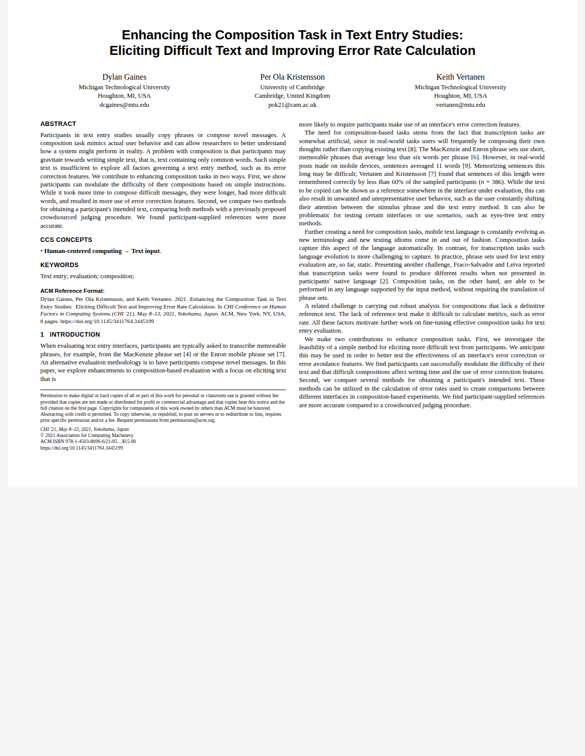Enhancing the Composition Task in Text Entry Studies:
Eliciting Difficult Text and Improving Error Rate Calculation
Dylan Gaines
Michigan Technological University
Houghton, MI, USA
dcgaines@mtu.edu
Per Ola Kristensson
University of Cambridge
Cambridge, United Kingdom
pok21@cam.ac.uk
Keith Vertanen
Michigan Technological University
Houghton, MI, USA
vertanen@mtu.edu
Abstract
Participants in text entry studies usually copy phrases or compose novel messages. A composition task mimics actual user behavior and can allow researchers to better understand how a system might perform in reality. A problem with composition is that participants may gravitate towards writing simple text, that is, text containing only common words. Such simple text is insufficient to explore all factors governing a text entry method, such as its error correction features. We contribute to enhancing composition tasks in two ways. First, we show participants can modulate the difficulty of their compositions based on simple instructions. While it took more time to compose difficult messages, they were longer, had more difficult words, and resulted in more use of error correction features. Second, we compare two methods for obtaining a participant's intended text, comparing both methods with a previously proposed crowdsourced judging procedure. We found participant-supplied references were more accurate.
CCS Concepts
• Human-centered computing → Text input.
Keywords
Text entry; evaluation; composition;
ACM Reference Format:
Dylan Gaines, Per Ola Kristensson, and Keith Vertanen. 2021. Enhancing the Composition Task in Text Entry Studies: Eliciting Difficult Text and Improving Error Rate Calculation. In CHI Conference on Human Factors in Computing Systems (CHI '21), May 8–13, 2021, Yokohama, Japan. ACM, New York, NY, USA, 8 pages. https://doi.org/10.1145/3411764.3445199
1 Introduction
When evaluating text entry interfaces, participants are typically asked to transcribe memorable phrases, for example, from the MacKenzie phrase set [4] or the Enron mobile phrase set [7]. An alternative evaluation methodology is to have participants compose novel messages. In this paper, we explore enhancements to composition-based evaluation with a focus on eliciting text that is
Permission to make digital or hard copies of all or part of this work for personal or classroom use is granted without fee provided that copies are not made or distributed for profit or commercial advantage and that copies bear this notice and the full citation on the first page. Copyrights for components of this work owned by others than ACM must be honored. Abstracting with credit is permitted. To copy otherwise, or republish, to post on servers or to redistribute to lists, requires prior specific permission and/or a fee. Request permissions from permissions@acm.org.
CHI '21, May 8–13, 2021, Yokohama, Japan
© 2021 Association for Computing Machinery.
ACM ISBN 978-1-4503-8096-6/21/05…$15.00
https://doi.org/10.1145/3411764.3445199
more likely to require participants make use of an interface's error correction features.
The need for composition-based tasks stems from the fact that transcription tasks are somewhat artificial, since in real-world tasks users will frequently be composing their own thoughts rather than copying existing text [8]. The MacKenzie and Enron phrase sets use short, memorable phrases that average less than six words per phrase [6]. However, in real-world posts made on mobile devices, sentences averaged 11 words [9]. Memorizing sentences this long may be difficult; Vertanen and Kristensson [7] found that sentences of this length were remembered correctly by less than 60% of the sampled participants (n = 386). While the text to be copied can be shown as a reference somewhere in the interface under evaluation, this can also result in unwanted and unrepresentative user behavior, such as the user constantly shifting their attention between the stimulus phrase and the text entry method. It can also be problematic for testing certain interfaces or use scenarios, such as eyes-free text entry methods.
Further creating a need for composition tasks, mobile text language is constantly evolving as new terminology and new texting idioms come in and out of fashion. Composition tasks capture this aspect of the language automatically. In contrast, for transcription tasks such language evolution is more challenging to capture. In practice, phrase sets used for text entry evaluation are, so far, static. Presenting another challenge, Fraco-Salvador and Leiva reported that transcription tasks were found to produce different results when not presented in participants' native language [2]. Composition tasks, on the other hand, are able to be performed in any language supported by the input method, without requiring the translation of phrase sets.
A related challenge is carrying out robust analysis for compositions that lack a definitive reference text. The lack of reference text make it difficult to calculate metrics, such as error rate. All these factors motivate further work on fine-tuning effective composition tasks for text entry evaluation.
We make two contributions to enhance composition tasks. First, we investigate the feasibility of a simple method for eliciting more difficult text from participants. We anticipate this may be used in order to better test the effectiveness of an interface's error correction or error avoidance features. We find participants can successfully modulate the difficulty of their text and that difficult compositions affect writing time and the use of error correction features. Second, we compare several methods for obtaining a participant's intended text. These methods can be utilized in the calculation of error rates used to create comparisons between different interfaces in composition-based experiments. We find participant-supplied references are more accurate compared to a crowdsourced judging procedure.